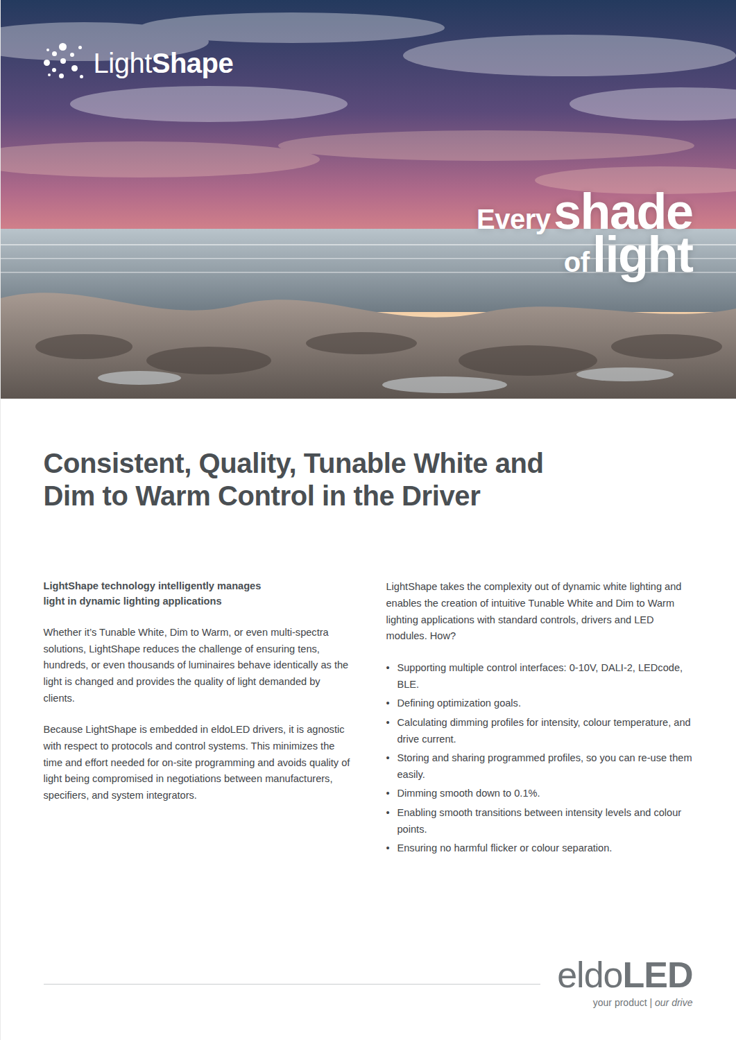LightShape
Every shade of light
Consistent, Quality, Tunable White and
Dim to Warm Control in the Driver
LightShape technology intelligently manages
light in dynamic lighting applications
Whether it’s Tunable White, Dim to Warm, or even multi-spectra solutions, LightShape reduces the challenge of ensuring tens, hundreds, or even thousands of luminaires behave identically as the light is changed and provides the quality of light demanded by clients.
Because LightShape is embedded in eldoLED drivers, it is agnostic with respect to protocols and control systems. This minimizes the time and effort needed for on-site programming and avoids quality of light being compromised in negotiations between manufacturers, specifiers, and system integrators.
LightShape takes the complexity out of dynamic white lighting and enables the creation of intuitive Tunable White and Dim to Warm lighting applications with standard controls, drivers and LED modules. How?
Supporting multiple control interfaces: 0-10V, DALI-2, LEDcode, BLE.
Defining optimization goals.
Calculating dimming profiles for intensity, colour temperature, and drive current.
Storing and sharing programmed profiles, so you can re-use them easily.
Dimming smooth down to 0.1%.
Enabling smooth transitions between intensity levels and colour points.
Ensuring no harmful flicker or colour separation.
eldoLED
your product | our drive